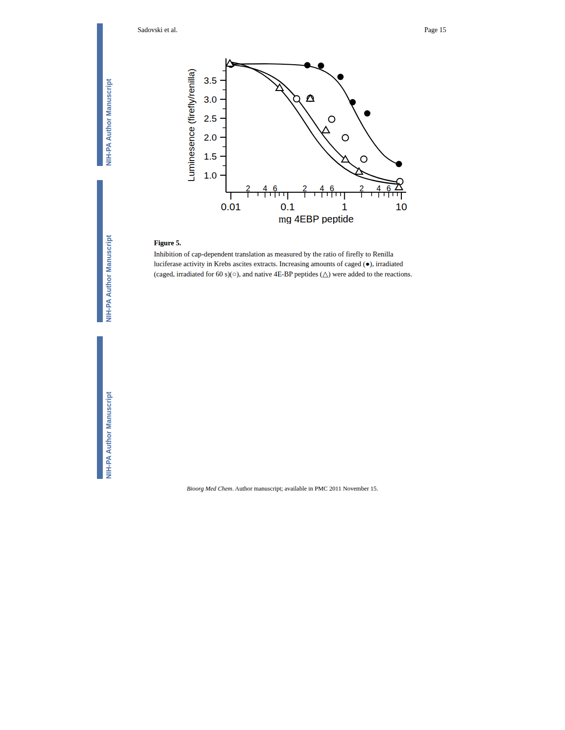NIH-PA Author Manuscript
NIH-PA Author Manuscript
NIH-PA Author Manuscript
Sadovski et al.
Page 15
1.0 1.5 2.0 2.5 3.0 3.5 Luminesence (firefly/renilla) 2 4 6 2 4 6 2 4 6 0.01 0.1 1 10 mg 4EBP peptide
Figure 5. Inhibition of cap-dependent translation as measured by the ratio of firefly to Renilla luciferase activity in Krebs ascites extracts. Increasing amounts of caged (●), irradiated (caged, irradiated for 60 s)(○), and native 4E-BP peptides (△) were added to the reactions.
Bioorg Med Chem. Author manuscript; available in PMC 2011 November 15.